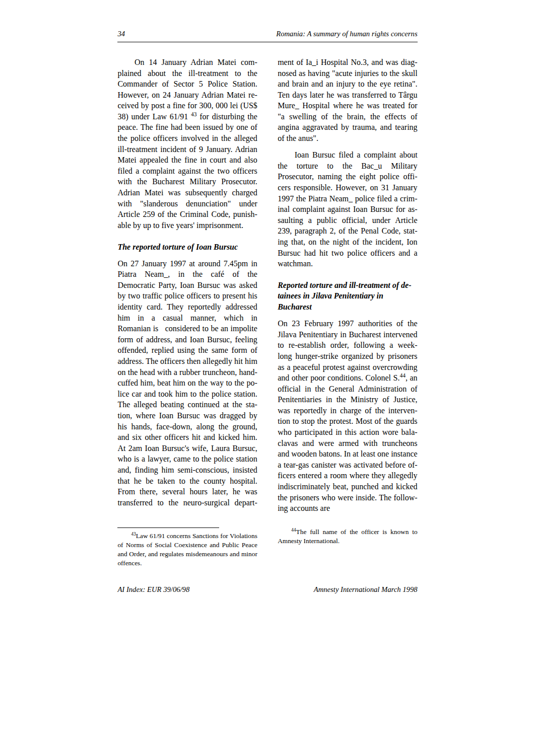34
Romania: A summary of human rights concerns
On 14 January Adrian Matei complained about the ill-treatment to the Commander of Sector 5 Police Station. However, on 24 January Adrian Matei received by post a fine for 300, 000 lei (US$ 38) under Law 61/91 43 for disturbing the peace. The fine had been issued by one of the police officers involved in the alleged ill-treatment incident of 9 January. Adrian Matei appealed the fine in court and also filed a complaint against the two officers with the Bucharest Military Prosecutor. Adrian Matei was subsequently charged with "slanderous denunciation" under Article 259 of the Criminal Code, punishable by up to five years' imprisonment.
The reported torture of Ioan Bursuc
On 27 January 1997 at around 7.45pm in Piatra Neam_, in the café of the Democratic Party, Ioan Bursuc was asked by two traffic police officers to present his identity card. They reportedly addressed him in a casual manner, which in Romanian is considered to be an impolite form of address, and Ioan Bursuc, feeling offended, replied using the same form of address. The officers then allegedly hit him on the head with a rubber truncheon, handcuffed him, beat him on the way to the police car and took him to the police station. The alleged beating continued at the station, where Ioan Bursuc was dragged by his hands, face-down, along the ground, and six other officers hit and kicked him. At 2am Ioan Bursuc's wife, Laura Bursuc, who is a lawyer, came to the police station and, finding him semi-conscious, insisted that he be taken to the county hospital. From there, several hours later, he was transferred to the neuro-surgical department of Ia_i Hospital No.3, and was diagnosed as having "acute injuries to the skull and brain and an injury to the eye retina". Ten days later he was transferred to Târgu Mure_ Hospital where he was treated for "a swelling of the brain, the effects of angina aggravated by trauma, and tearing of the anus".
Ioan Bursuc filed a complaint about the torture to the Bac_u Military Prosecutor, naming the eight police officers responsible. However, on 31 January 1997 the Piatra Neam_ police filed a criminal complaint against Ioan Bursuc for assaulting a public official, under Article 239, paragraph 2, of the Penal Code, stating that, on the night of the incident, Ion Bursuc had hit two police officers and a watchman.
Reported torture and ill-treatment of detainees in Jilava Penitentiary in Bucharest
On 23 February 1997 authorities of the Jilava Penitentiary in Bucharest intervened to re-establish order, following a week-long hunger-strike organized by prisoners as a peaceful protest against overcrowding and other poor conditions. Colonel S.44, an official in the General Administration of Penitentiaries in the Ministry of Justice, was reportedly in charge of the intervention to stop the protest. Most of the guards who participated in this action wore balaclavas and were armed with truncheons and wooden batons. In at least one instance a tear-gas canister was activated before officers entered a room where they allegedly indiscriminately beat, punched and kicked the prisoners who were inside. The following accounts are
43Law 61/91 concerns Sanctions for Violations of Norms of Social Coexistence and Public Peace and Order, and regulates misdemeanours and minor offences.
44The full name of the officer is known to Amnesty International.
AI Index: EUR 39/06/98
Amnesty International March 1998